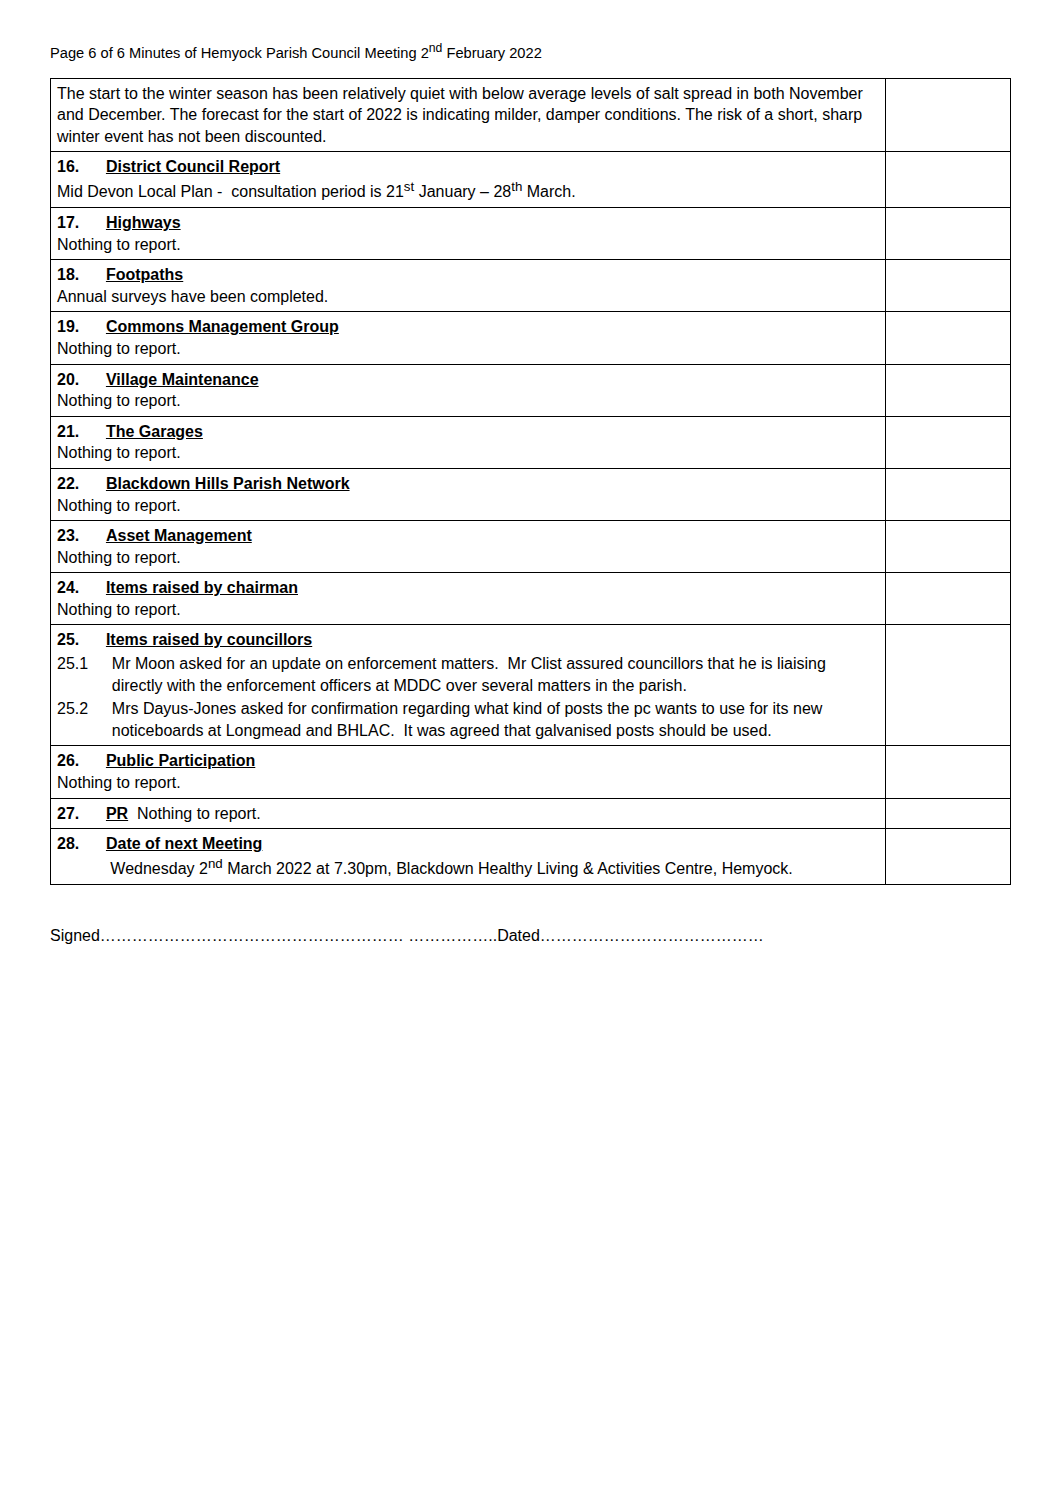Page 6 of 6 Minutes of Hemyock Parish Council Meeting 2nd February 2022
| The start to the winter season has been relatively quiet with below average levels of salt spread in both November and December. The forecast for the start of 2022 is indicating milder, damper conditions. The risk of a short, sharp winter event has not been discounted. | |
| 16. District Council Report Mid Devon Local Plan - consultation period is 21 st January – 28 th March. | |
| 17. Highways Nothing to report. | |
| 18. Footpaths Annual surveys have been completed. | |
| 19. Commons Management Group Nothing to report. | |
| 20. Village Maintenance Nothing to report. | |
| 21. The Garages Nothing to report. | |
| 22. Blackdown Hills Parish Network Nothing to report. | |
| 23. Asset Management Nothing to report. | |
| 24. Items raised by chairman Nothing to report. | |
| 25. Items raised by councillors 25.1 Mr Moon asked for an update on enforcement matters. Mr Clist assured councillors that he is liaising directly with the enforcement officers at MDDC over several matters in the parish. 25.2 Mrs Dayus-Jones asked for confirmation regarding what kind of posts the pc wants to use for its new noticeboards at Longmead and BHLAC. It was agreed that galvanised posts should be used. | |
| 26. Public Participation Nothing to report. | |
| 27. PR Nothing to report. | |
| 28. Date of next Meeting Wednesday 2 nd March 2022 at 7.30pm, Blackdown Healthy Living & Activities Centre, Hemyock. | |
Signed………………………………………………… ……………..Dated……………………………………